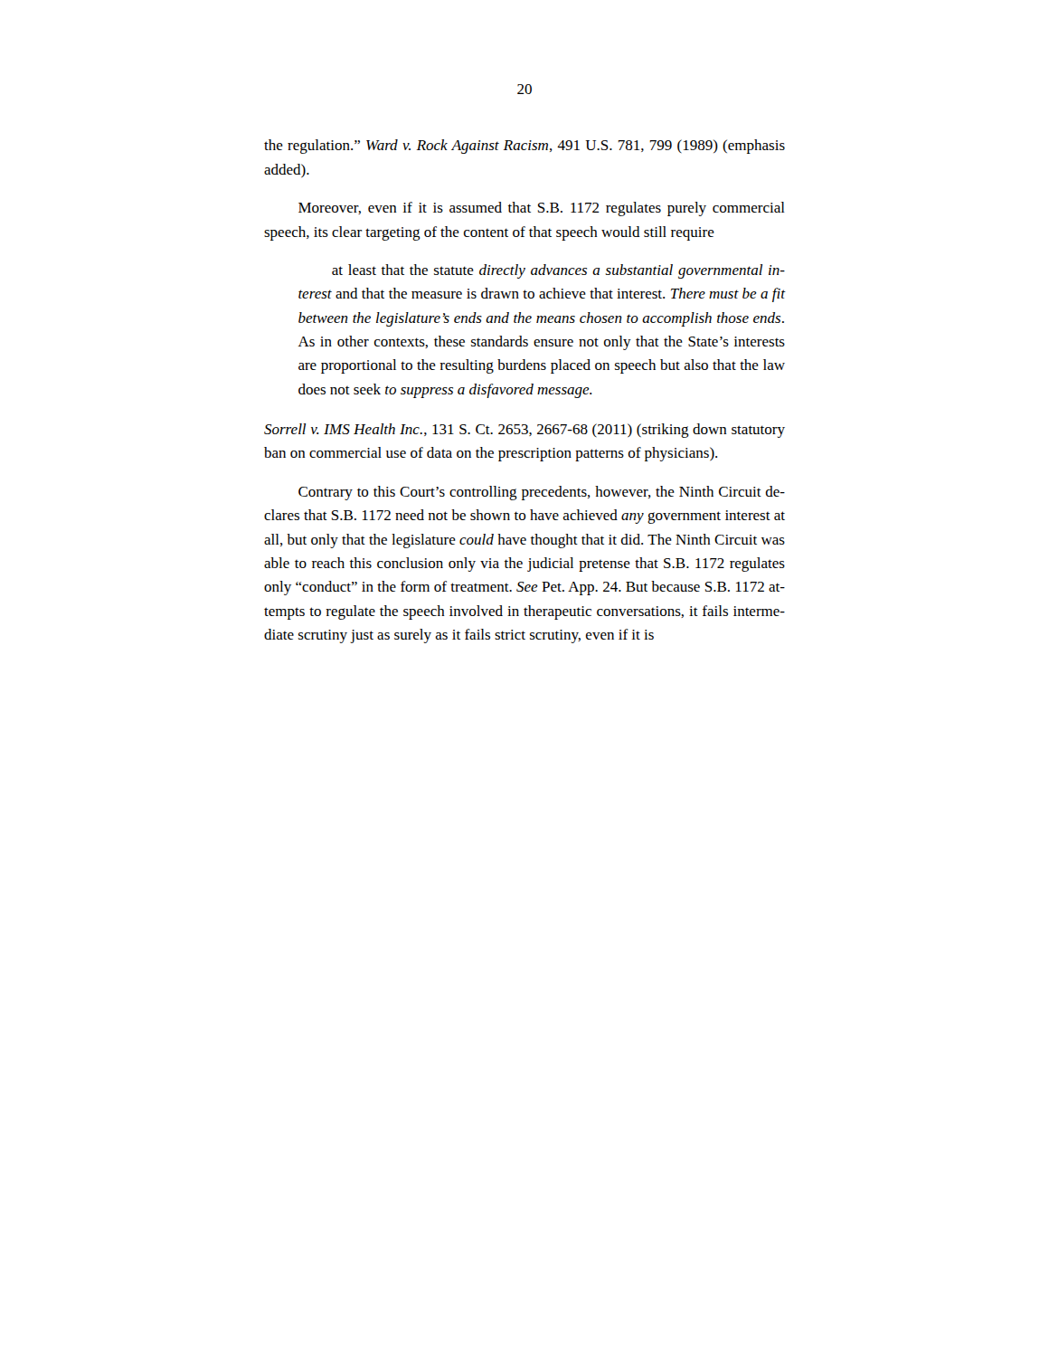20
the regulation.” Ward v. Rock Against Racism, 491 U.S. 781, 799 (1989) (emphasis added).
Moreover, even if it is assumed that S.B. 1172 regulates purely commercial speech, its clear targeting of the content of that speech would still require
at least that the statute directly advances a substantial governmental interest and that the measure is drawn to achieve that interest. There must be a fit between the legislature’s ends and the means chosen to accomplish those ends. As in other contexts, these standards ensure not only that the State’s interests are proportional to the resulting burdens placed on speech but also that the law does not seek to suppress a disfavored message.
Sorrell v. IMS Health Inc., 131 S. Ct. 2653, 2667-68 (2011) (striking down statutory ban on commercial use of data on the prescription patterns of physicians).
Contrary to this Court’s controlling precedents, however, the Ninth Circuit declares that S.B. 1172 need not be shown to have achieved any government interest at all, but only that the legislature could have thought that it did. The Ninth Circuit was able to reach this conclusion only via the judicial pretense that S.B. 1172 regulates only “conduct” in the form of treatment. See Pet. App. 24. But because S.B. 1172 attempts to regulate the speech involved in therapeutic conversations, it fails intermediate scrutiny just as surely as it fails strict scrutiny, even if it is